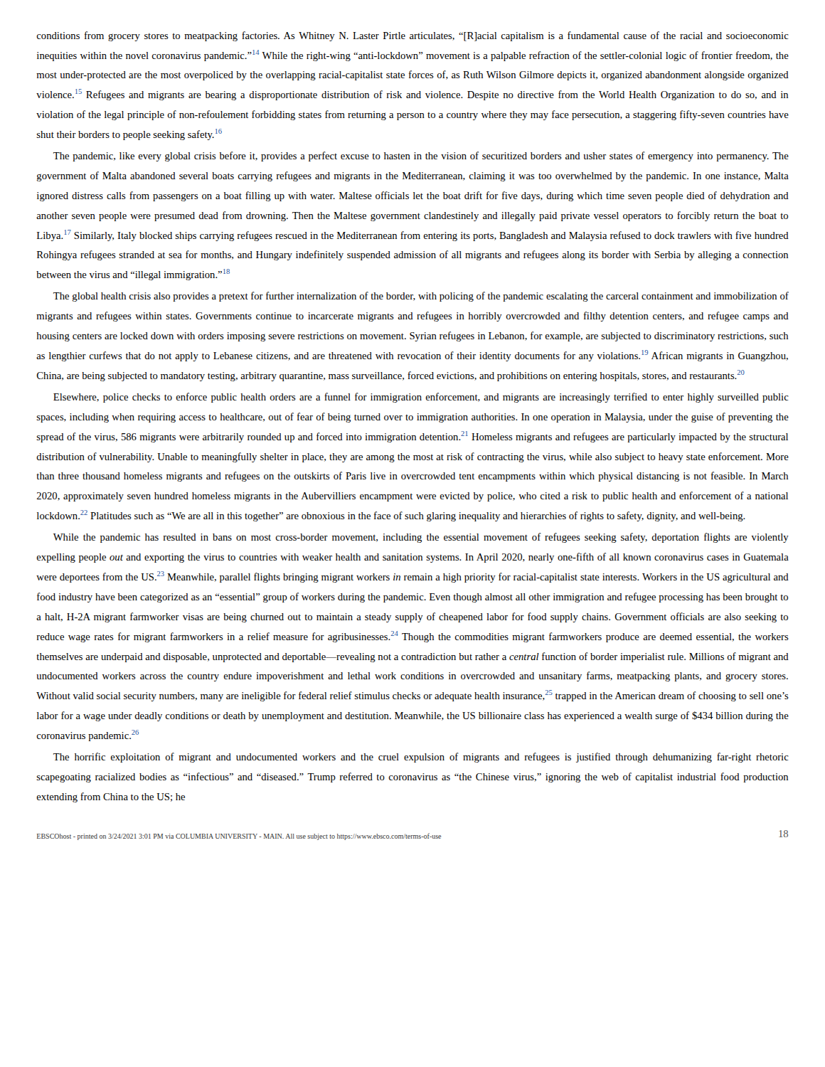conditions from grocery stores to meatpacking factories. As Whitney N. Laster Pirtle articulates, “[R]acial capitalism is a fundamental cause of the racial and socioeconomic inequities within the novel coronavirus pandemic.”14 While the right-wing “anti-lockdown” movement is a palpable refraction of the settler-colonial logic of frontier freedom, the most under-protected are the most overpoliced by the overlapping racial-capitalist state forces of, as Ruth Wilson Gilmore depicts it, organized abandonment alongside organized violence.15 Refugees and migrants are bearing a disproportionate distribution of risk and violence. Despite no directive from the World Health Organization to do so, and in violation of the legal principle of non-refoulement forbidding states from returning a person to a country where they may face persecution, a staggering fifty-seven countries have shut their borders to people seeking safety.16
The pandemic, like every global crisis before it, provides a perfect excuse to hasten in the vision of securitized borders and usher states of emergency into permanency. The government of Malta abandoned several boats carrying refugees and migrants in the Mediterranean, claiming it was too overwhelmed by the pandemic. In one instance, Malta ignored distress calls from passengers on a boat filling up with water. Maltese officials let the boat drift for five days, during which time seven people died of dehydration and another seven people were presumed dead from drowning. Then the Maltese government clandestinely and illegally paid private vessel operators to forcibly return the boat to Libya.17 Similarly, Italy blocked ships carrying refugees rescued in the Mediterranean from entering its ports, Bangladesh and Malaysia refused to dock trawlers with five hundred Rohingya refugees stranded at sea for months, and Hungary indefinitely suspended admission of all migrants and refugees along its border with Serbia by alleging a connection between the virus and “illegal immigration.”18
The global health crisis also provides a pretext for further internalization of the border, with policing of the pandemic escalating the carceral containment and immobilization of migrants and refugees within states. Governments continue to incarcerate migrants and refugees in horribly overcrowded and filthy detention centers, and refugee camps and housing centers are locked down with orders imposing severe restrictions on movement. Syrian refugees in Lebanon, for example, are subjected to discriminatory restrictions, such as lengthier curfews that do not apply to Lebanese citizens, and are threatened with revocation of their identity documents for any violations.19 African migrants in Guangzhou, China, are being subjected to mandatory testing, arbitrary quarantine, mass surveillance, forced evictions, and prohibitions on entering hospitals, stores, and restaurants.20
Elsewhere, police checks to enforce public health orders are a funnel for immigration enforcement, and migrants are increasingly terrified to enter highly surveilled public spaces, including when requiring access to healthcare, out of fear of being turned over to immigration authorities. In one operation in Malaysia, under the guise of preventing the spread of the virus, 586 migrants were arbitrarily rounded up and forced into immigration detention.21 Homeless migrants and refugees are particularly impacted by the structural distribution of vulnerability. Unable to meaningfully shelter in place, they are among the most at risk of contracting the virus, while also subject to heavy state enforcement. More than three thousand homeless migrants and refugees on the outskirts of Paris live in overcrowded tent encampments within which physical distancing is not feasible. In March 2020, approximately seven hundred homeless migrants in the Aubervilliers encampment were evicted by police, who cited a risk to public health and enforcement of a national lockdown.22 Platitudes such as “We are all in this together” are obnoxious in the face of such glaring inequality and hierarchies of rights to safety, dignity, and well-being.
While the pandemic has resulted in bans on most cross-border movement, including the essential movement of refugees seeking safety, deportation flights are violently expelling people out and exporting the virus to countries with weaker health and sanitation systems. In April 2020, nearly one-fifth of all known coronavirus cases in Guatemala were deportees from the US.23 Meanwhile, parallel flights bringing migrant workers in remain a high priority for racial-capitalist state interests. Workers in the US agricultural and food industry have been categorized as an “essential” group of workers during the pandemic. Even though almost all other immigration and refugee processing has been brought to a halt, H-2A migrant farmworker visas are being churned out to maintain a steady supply of cheapened labor for food supply chains. Government officials are also seeking to reduce wage rates for migrant farmworkers in a relief measure for agribusinesses.24 Though the commodities migrant farmworkers produce are deemed essential, the workers themselves are underpaid and disposable, unprotected and deportable—revealing not a contradiction but rather a central function of border imperialist rule. Millions of migrant and undocumented workers across the country endure impoverishment and lethal work conditions in overcrowded and unsanitary farms, meatpacking plants, and grocery stores. Without valid social security numbers, many are ineligible for federal relief stimulus checks or adequate health insurance,25 trapped in the American dream of choosing to sell one’s labor for a wage under deadly conditions or death by unemployment and destitution. Meanwhile, the US billionaire class has experienced a wealth surge of $434 billion during the coronavirus pandemic.26
The horrific exploitation of migrant and undocumented workers and the cruel expulsion of migrants and refugees is justified through dehumanizing far-right rhetoric scapegoating racialized bodies as “infectious” and “diseased.” Trump referred to coronavirus as “the Chinese virus,” ignoring the web of capitalist industrial food production extending from China to the US; he
EBSCOhost - printed on 3/24/2021 3:01 PM via COLUMBIA UNIVERSITY - MAIN. All use subject to https://www.ebsco.com/terms-of-use 18